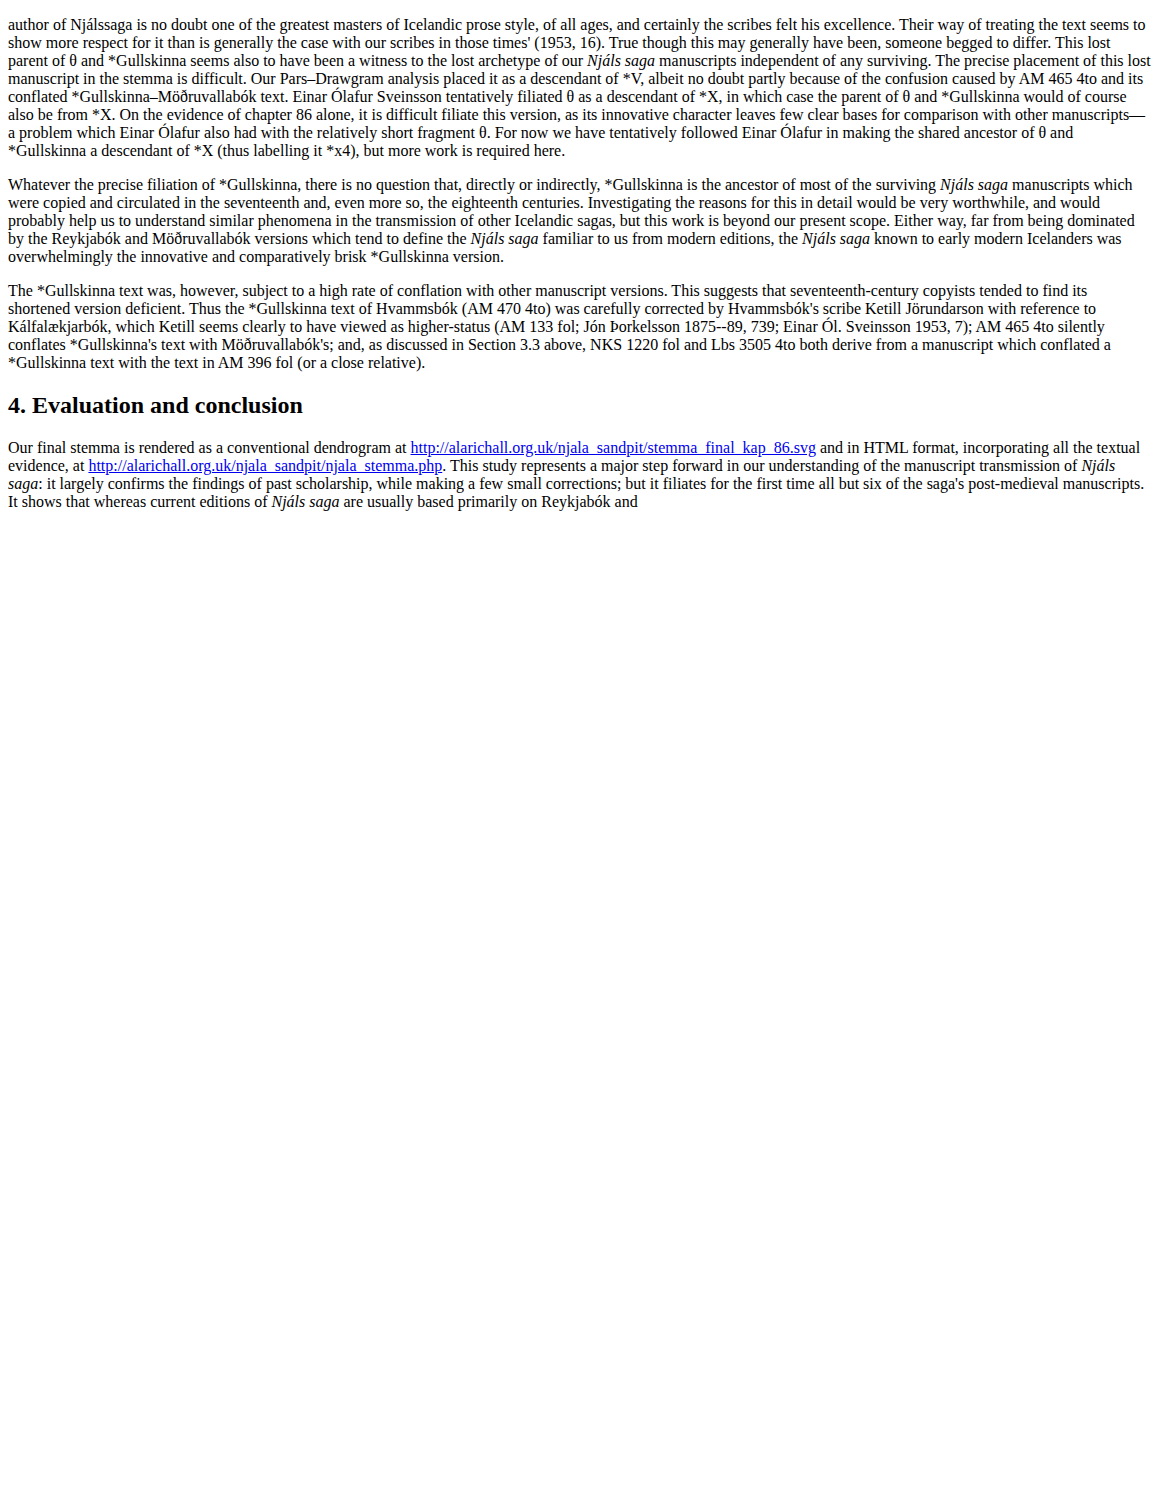author of Njálssaga is no doubt one of the greatest masters of Icelandic prose style, of all ages, and certainly the scribes felt his excellence. Their way of treating the text seems to show more respect for it than is generally the case with our scribes in those times' (1953, 16). True though this may generally have been, someone begged to differ. This lost parent of θ and *Gullskinna seems also to have been a witness to the lost archetype of our Njáls saga manuscripts independent of any surviving. The precise placement of this lost manuscript in the stemma is difficult. Our Pars–Drawgram analysis placed it as a descendant of *V, albeit no doubt partly because of the confusion caused by AM 465 4to and its conflated *Gullskinna–Möðruvallabók text. Einar Ólafur Sveinsson tentatively filiated θ as a descendant of *X, in which case the parent of θ and *Gullskinna would of course also be from *X. On the evidence of chapter 86 alone, it is difficult filiate this version, as its innovative character leaves few clear bases for comparison with other manuscripts—a problem which Einar Ólafur also had with the relatively short fragment θ. For now we have tentatively followed Einar Ólafur in making the shared ancestor of θ and *Gullskinna a descendant of *X (thus labelling it *x4), but more work is required here.
Whatever the precise filiation of *Gullskinna, there is no question that, directly or indirectly, *Gullskinna is the ancestor of most of the surviving Njáls saga manuscripts which were copied and circulated in the seventeenth and, even more so, the eighteenth centuries. Investigating the reasons for this in detail would be very worthwhile, and would probably help us to understand similar phenomena in the transmission of other Icelandic sagas, but this work is beyond our present scope. Either way, far from being dominated by the Reykjabók and Möðruvallabók versions which tend to define the Njáls saga familiar to us from modern editions, the Njáls saga known to early modern Icelanders was overwhelmingly the innovative and comparatively brisk *Gullskinna version.
The *Gullskinna text was, however, subject to a high rate of conflation with other manuscript versions. This suggests that seventeenth-century copyists tended to find its shortened version deficient. Thus the *Gullskinna text of Hvammsbók (AM 470 4to) was carefully corrected by Hvammsbók's scribe Ketill Jörundarson with reference to Kálfalækjarbók, which Ketill seems clearly to have viewed as higher-status (AM 133 fol; Jón Þorkelsson 1875--89, 739; Einar Ól. Sveinsson 1953, 7); AM 465 4to silently conflates *Gullskinna's text with Möðruvallabók's; and, as discussed in Section 3.3 above, NKS 1220 fol and Lbs 3505 4to both derive from a manuscript which conflated a *Gullskinna text with the text in AM 396 fol (or a close relative).
4. Evaluation and conclusion
Our final stemma is rendered as a conventional dendrogram at http://alarichall.org.uk/njala_sandpit/stemma_final_kap_86.svg and in HTML format, incorporating all the textual evidence, at http://alarichall.org.uk/njala_sandpit/njala_stemma.php. This study represents a major step forward in our understanding of the manuscript transmission of Njáls saga: it largely confirms the findings of past scholarship, while making a few small corrections; but it filiates for the first time all but six of the saga's post-medieval manuscripts. It shows that whereas current editions of Njáls saga are usually based primarily on Reykjabók and